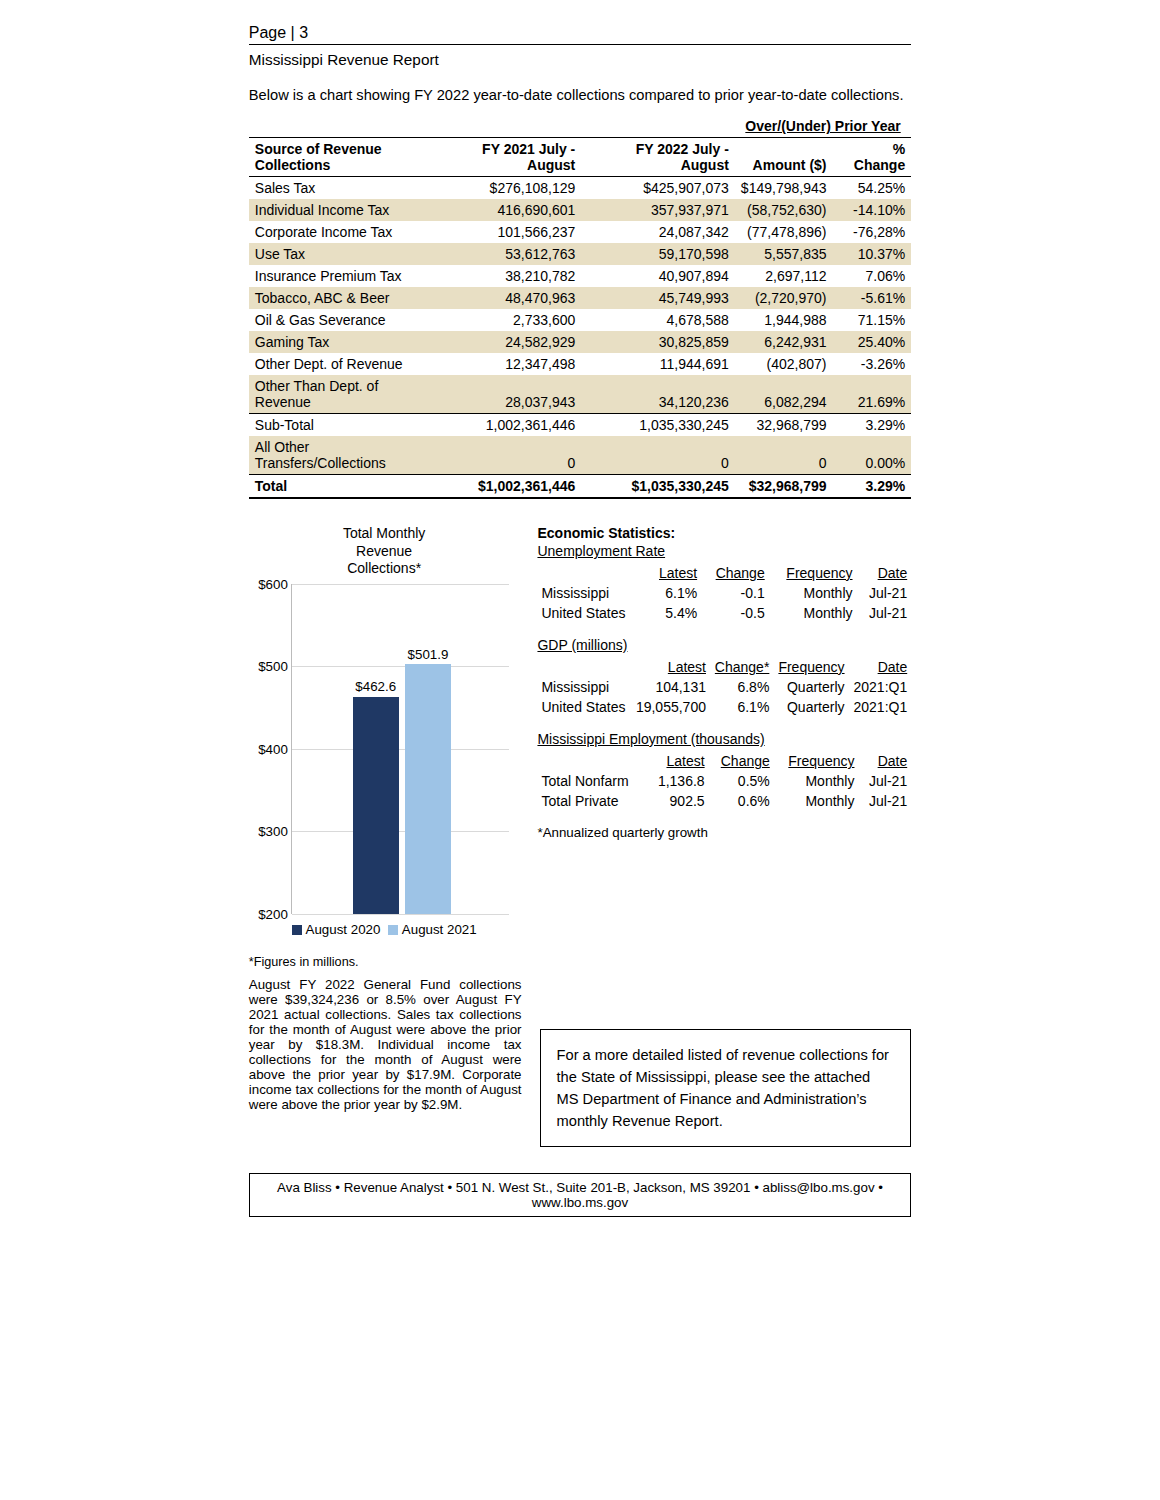Page | 3
Mississippi Revenue Report
Below is a chart showing FY 2022 year-to-date collections compared to prior year-to-date collections.
| | | | Over/(Under) Prior Year |
| --- | --- | --- | --- |
| Source of Revenue Collections | FY 2021 July - August | FY 2022 July - August | Amount ($) | % Change |
| Sales Tax | $276,108,129 | $425,907,073 | $149,798,943 | 54.25% |
| Individual Income Tax | 416,690,601 | 357,937,971 | (58,752,630) | -14.10% |
| Corporate Income Tax | 101,566,237 | 24,087,342 | (77,478,896) | -76,28% |
| Use Tax | 53,612,763 | 59,170,598 | 5,557,835 | 10.37% |
| Insurance Premium Tax | 38,210,782 | 40,907,894 | 2,697,112 | 7.06% |
| Tobacco, ABC & Beer | 48,470,963 | 45,749,993 | (2,720,970) | -5.61% |
| Oil & Gas Severance | 2,733,600 | 4,678,588 | 1,944,988 | 71.15% |
| Gaming Tax | 24,582,929 | 30,825,859 | 6,242,931 | 25.40% |
| Other Dept. of Revenue | 12,347,498 | 11,944,691 | (402,807) | -3.26% |
| Other Than Dept. of Revenue | 28,037,943 | 34,120,236 | 6,082,294 | 21.69% |
| Sub-Total | 1,002,361,446 | 1,035,330,245 | 32,968,799 | 3.29% |
| All Other Transfers/Collections | 0 | 0 | 0 | 0.00% |
| Total | $1,002,361,446 | $1,035,330,245 | $32,968,799 | 3.29% |
Total Monthly
Revenue
Collections*
$600
$500
$400
$300
$200
$462.6
$501.9
August 2020 August 2021
Economic Statistics:
Unemployment Rate
| | Latest | Change | Frequency | Date |
| --- | --- | --- | --- | --- |
| Mississippi | 6.1% | -0.1 | Monthly | Jul-21 |
| United States | 5.4% | -0.5 | Monthly | Jul-21 |
GDP (millions)
| | Latest | Change* | Frequency | Date |
| --- | --- | --- | --- | --- |
| Mississippi | 104,131 | 6.8% | Quarterly | 2021:Q1 |
| United States | 19,055,700 | 6.1% | Quarterly | 2021:Q1 |
Mississippi Employment (thousands)
| | Latest | Change | Frequency | Date |
| --- | --- | --- | --- | --- |
| Total Nonfarm | 1,136.8 | 0.5% | Monthly | Jul-21 |
| Total Private | 902.5 | 0.6% | Monthly | Jul-21 |
*Annualized quarterly growth
*Figures in millions.
August FY 2022 General Fund collections were $39,324,236 or 8.5% over August FY 2021 actual collections. Sales tax collections for the month of August were above the prior year by $18.3M. Individual income tax collections for the month of August were above the prior year by $17.9M. Corporate income tax collections for the month of August were above the prior year by $2.9M.
For a more detailed listed of revenue collections for the State of Mississippi, please see the attached MS Department of Finance and Administration’s monthly Revenue Report.
Ava Bliss • Revenue Analyst • 501 N. West St., Suite 201-B, Jackson, MS 39201 • abliss@lbo.ms.gov • www.lbo.ms.gov